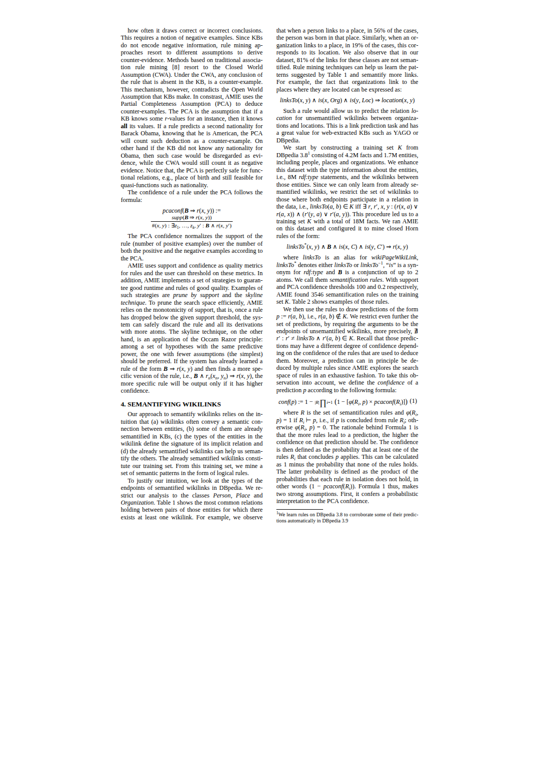how often it draws correct or incorrect conclusions. This requires a notion of negative examples. Since KBs do not encode negative information, rule mining approaches resort to different assumptions to derive counter-evidence. Methods based on traditional association rule mining [8] resort to the Closed World Assumption (CWA). Under the CWA, any conclusion of the rule that is absent in the KB, is a counter-example. This mechanism, however, contradicts the Open World Assumption that KBs make. In constrast, AMIE uses the Partial Completeness Assumption (PCA) to deduce counter-examples. The PCA is the assumption that if a KB knows some r-values for an instance, then it knows all its values. If a rule predicts a second nationality for Barack Obama, knowing that he is American, the PCA will count such deduction as a counter-example. On other hand if the KB did not know any nationality for Obama, then such case would be disregarded as evidence, while the CWA would still count it as negative evidence. Notice that, the PCA is perfectly safe for functional relations, e.g., place of birth and still feasible for quasi-functions such as nationality.
The confidence of a rule under the PCA follows the formula:
pcaconf(B ⇒ r(x, y)) := supp(B ⇒ r(x, y)) #(x, y) : ∃z1, …, zk, y′ : B ∧ r(x, y′)
The PCA confidence normalizes the support of the rule (number of positive examples) over the number of both the positive and the negative examples according to the PCA.
AMIE uses support and confidence as quality metrics for rules and the user can threshold on these metrics. In addition, AMIE implements a set of strategies to guarantee good runtime and rules of good quality. Examples of such strategies are prune by support and the skyline technique. To prune the search space efficiently, AMIE relies on the monotonicity of support, that is, once a rule has dropped below the given support threshold, the system can safely discard the rule and all its derivations with more atoms. The skyline technique, on the other hand, is an application of the Occam Razor principle: among a set of hypotheses with the same predictive power, the one with fewer assumptions (the simplest) should be preferred. If the system has already learned a rule of the form B ⇒ r(x, y) and then finds a more specific version of the rule, i.e., B ∧ rn(xn, yn) ⇒ r(x, y), the more specific rule will be output only if it has higher confidence.
4. SEMANTIFYING WIKILINKS
Our approach to semantify wikilinks relies on the intuition that (a) wikilinks often convey a semantic connection between entities, (b) some of them are already semantified in KBs, (c) the types of the entities in the wikilink define the signature of its implicit relation and (d) the already semantified wikilinks can help us semantify the others. The already semantified wikilinks constitute our training set. From this training set, we mine a set of semantic patterns in the form of logical rules.
To justify our intuition, we look at the types of the endpoints of semantified wikilinks in DBpedia. We restrict our analysis to the classes Person, Place and Organization. Table 1 shows the most common relations holding between pairs of those entities for which there exists at least one wikilink. For example, we observe that when a person links to a place, in 56% of the cases, the person was born in that place. Similarly, when an organization links to a place, in 19% of the cases, this corresponds to its location. We also observe that in our dataset, 81% of the links for these classes are not semantified. Rule mining techniques can help us learn the patterns suggested by Table 1 and semantify more links. For example, the fact that organizations link to the places where they are located can be expressed as:
linksTo(x, y) ∧ is(x, Org) ∧ is(y, Loc) ⇒ location(x, y)
Such a rule would allow us to predict the relation location for unsemantified wikilinks between organizations and locations. This is a link prediction task and has a great value for web-extracted KBs such as YAGO or DBpedia.
We start by constructing a training set K from DBpedia 3.81 consisting of 4.2M facts and 1.7M entities, including people, places and organizations. We enhance this dataset with the type information about the entities, i.e., 8M rdf:type statements, and the wikilinks between those entities. Since we can only learn from already semantified wikilinks, we restrict the set of wikilinks to those where both endpoints participate in a relation in the data, i.e., linksTo(a, b) ∈ K iff ∃ r, r′, x, y : (r(x, a) ∨ r(a, x)) ∧ (r′(y, a) ∨ r′(a, y)). This procedure led us to a training set K with a total of 18M facts. We ran AMIE on this dataset and configured it to mine closed Horn rules of the form:
linksTo*(x, y) ∧ B ∧ is(x, C) ∧ is(y, C′) ⇒ r(x, y)
where linksTo is an alias for wikiPageWikiLink, linksTo* denotes either linksTo or linksTo−1, “is” is a synonym for rdf:type and B is a conjunction of up to 2 atoms. We call them semantification rules. With support and PCA confidence thresholds 100 and 0.2 respectively, AMIE found 3546 semantification rules on the training set K. Table 2 shows examples of those rules.
We then use the rules to draw predictions of the form p := r(a, b), i.e., r(a, b) ∉ K. We restrict even further the set of predictions, by requiring the arguments to be the endpoints of unsemantified wikilinks, more precisely, ∄ r′ : r′ ≠ linksTo ∧ r′(a, b) ∈ K. Recall that those predictions may have a different degree of confidence depending on the confidence of the rules that are used to deduce them. Moreover, a prediction can in principle be deduced by multiple rules since AMIE explores the search space of rules in an exhaustive fashion. To take this observation into account, we define the confidence of a prediction p according to the following formula:
(1) conf(p) := 1 − |R|∏i=1 (1 − [φ(Ri, p) × pcaconf(Ri)])
where R is the set of semantification rules and φ(Ri, p) = 1 if Ri ⊢ p, i.e., if p is concluded from rule Ri; otherwise φ(Ri, p) = 0. The rationale behind Formula 1 is that the more rules lead to a prediction, the higher the confidence on that prediction should be. The confidence is then defined as the probability that at least one of the rules Ri that concludes p applies. This can be calculated as 1 minus the probability that none of the rules holds. The latter probability is defined as the product of the probabilities that each rule in isolation does not hold, in other words (1 − pcaconf(Ri)). Formula 1 thus, makes two strong assumptions. First, it confers a probabilistic interpretation to the PCA confidence.
1We learn rules on DBpedia 3.8 to corroborate some of their predictions automatically in DBpedia 3.9